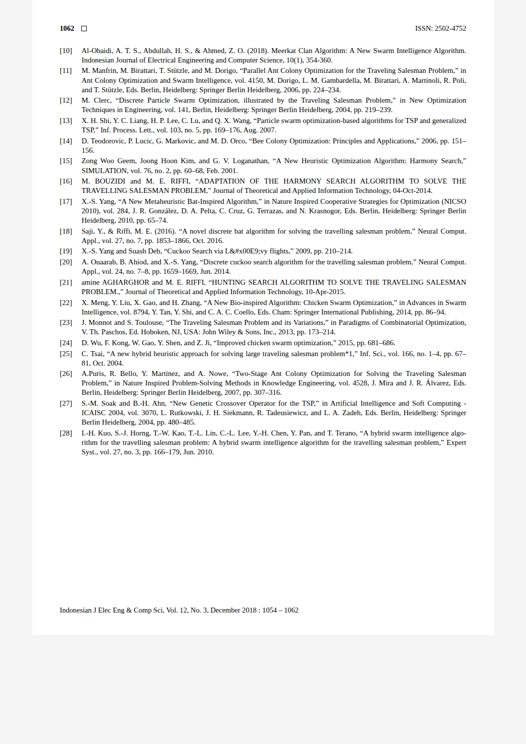1062
ISSN: 2502-4752
[10] Al-Obaidi, A. T. S., Abdullah, H. S., & Ahmed, Z. O. (2018). Meerkat Clan Algorithm: A New Swarm Intelligence Algorithm. Indonesian Journal of Electrical Engineering and Computer Science, 10(1), 354-360.
[11] M. Manfrin, M. Birattari, T. Stützle, and M. Dorigo, “Parallel Ant Colony Optimization for the Traveling Salesman Problem,” in Ant Colony Optimization and Swarm Intelligence, vol. 4150, M. Dorigo, L. M. Gambardella, M. Birattari, A. Martinoli, R. Poli, and T. Stützle, Eds. Berlin, Heidelberg: Springer Berlin Heidelberg, 2006, pp. 224–234.
[12] M. Clerc, “Discrete Particle Swarm Optimization, illustrated by the Traveling Salesman Problem,” in New Optimization Techniques in Engineering, vol. 141, Berlin, Heidelberg: Springer Berlin Heidelberg, 2004, pp. 219–239.
[13] X. H. Shi, Y. C. Liang, H. P. Lee, C. Lu, and Q. X. Wang, “Particle swarm optimization-based algorithms for TSP and generalized TSP,” Inf. Process. Lett., vol. 103, no. 5, pp. 169–176, Aug. 2007.
[14] D. Teodorovic, P. Lucic, G. Markovic, and M. D. Orco, “Bee Colony Optimization: Principles and Applications,” 2006, pp. 151–156.
[15] Zong Woo Geem, Joong Hoon Kim, and G. V. Loganathan, “A New Heuristic Optimization Algorithm: Harmony Search,” SIMULATION, vol. 76, no. 2, pp. 60–68, Feb. 2001.
[16] M. BOUZIDI and M. E. RIFFI, “ADAPTATION OF THE HARMONY SEARCH ALGORITHM TO SOLVE THE TRAVELLING SALESMAN PROBLEM,” Journal of Theoretical and Applied Information Technology, 04-Oct-2014.
[17] X.-S. Yang, “A New Metaheuristic Bat-Inspired Algorithm,” in Nature Inspired Cooperative Strategies for Optimization (NICSO 2010), vol. 284, J. R. González, D. A. Pelta, C. Cruz, G. Terrazas, and N. Krasnogor, Eds. Berlin, Heidelberg: Springer Berlin Heidelberg, 2010, pp. 65–74.
[18] Saji, Y., & Riffi, M. E. (2016). “A novel discrete bat algorithm for solving the travelling salesman problem,” Neural Comput. Appl., vol. 27, no. 7, pp. 1853–1866, Oct. 2016.
[19] X.-S. Yang and Suash Deb, “Cuckoo Search via L&#x00E9;vy flights,” 2009, pp. 210–214.
[20] A. Ouaarab, B. Ahiod, and X.-S. Yang, “Discrete cuckoo search algorithm for the travelling salesman problem,” Neural Comput. Appl., vol. 24, no. 7–8, pp. 1659–1669, Jun. 2014.
[21] amine AGHARGHOR and M. E. RIFFI, “HUNTING SEARCH ALGORITHM TO SOLVE THE TRAVELING SALESMAN PROBLEM.,” Journal of Theoretical and Applied Information Technology, 10-Apr-2015.
[22] X. Meng, Y. Liu, X. Gao, and H. Zhang, “A New Bio-inspired Algorithm: Chicken Swarm Optimization,” in Advances in Swarm Intelligence, vol. 8794, Y. Tan, Y. Shi, and C. A. C. Coello, Eds. Cham: Springer International Publishing, 2014, pp. 86–94.
[23] J. Monnot and S. Toulouse, “The Traveling Salesman Problem and its Variations,” in Paradigms of Combinatorial Optimization, V. Th. Paschos, Ed. Hoboken, NJ, USA: John Wiley & Sons, Inc., 2013, pp. 173–214.
[24] D. Wu, F. Kong, W. Gao, Y. Shen, and Z. Ji, “Improved chicken swarm optimization,” 2015, pp. 681–686.
[25] C. Tsai, “A new hybrid heuristic approach for solving large traveling salesman problem*1,” Inf. Sci., vol. 166, no. 1–4, pp. 67–81, Oct. 2004.
[26] A.Puris, R. Bello, Y. Martínez, and A. Nowe, “Two-Stage Ant Colony Optimization for Solving the Traveling Salesman Problem,” in Nature Inspired Problem-Solving Methods in Knowledge Engineering, vol. 4528, J. Mira and J. R. Álvarez, Eds. Berlin, Heidelberg: Springer Berlin Heidelberg, 2007, pp. 307–316.
[27] S.-M. Soak and B.-H. Ahn, “New Genetic Crossover Operator for the TSP,” in Artificial Intelligence and Soft Computing - ICAISC 2004, vol. 3070, L. Rutkowski, J. H. Siekmann, R. Tadeusiewicz, and L. A. Zadeh, Eds. Berlin, Heidelberg: Springer Berlin Heidelberg, 2004, pp. 480–485.
[28] I.-H. Kuo, S.-J. Horng, T.-W. Kao, T.-L. Lin, C.-L. Lee, Y.-H. Chen, Y. Pan, and T. Terano, “A hybrid swarm intelligence algorithm for the travelling salesman problem: A hybrid swarm intelligence algorithm for the travelling salesman problem,” Expert Syst., vol. 27, no. 3, pp. 166–179, Jun. 2010.
Indonesian J Elec Eng & Comp Sci, Vol. 12, No. 3, December 2018 : 1054 – 1062